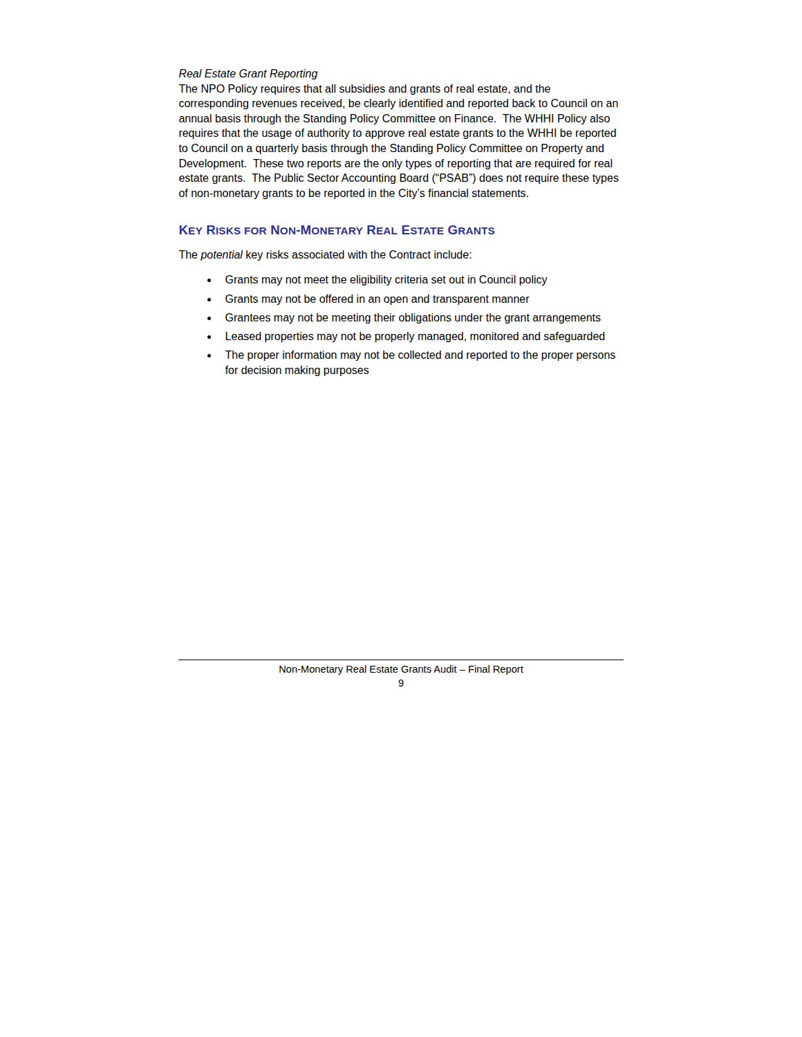Real Estate Grant Reporting
The NPO Policy requires that all subsidies and grants of real estate, and the corresponding revenues received, be clearly identified and reported back to Council on an annual basis through the Standing Policy Committee on Finance. The WHHI Policy also requires that the usage of authority to approve real estate grants to the WHHI be reported to Council on a quarterly basis through the Standing Policy Committee on Property and Development. These two reports are the only types of reporting that are required for real estate grants. The Public Sector Accounting Board (“PSAB”) does not require these types of non-monetary grants to be reported in the City’s financial statements.
KEY RISKS FOR NON-MONETARY REAL ESTATE GRANTS
The potential key risks associated with the Contract include:
Grants may not meet the eligibility criteria set out in Council policy
Grants may not be offered in an open and transparent manner
Grantees may not be meeting their obligations under the grant arrangements
Leased properties may not be properly managed, monitored and safeguarded
The proper information may not be collected and reported to the proper persons for decision making purposes
Non-Monetary Real Estate Grants Audit – Final Report 9